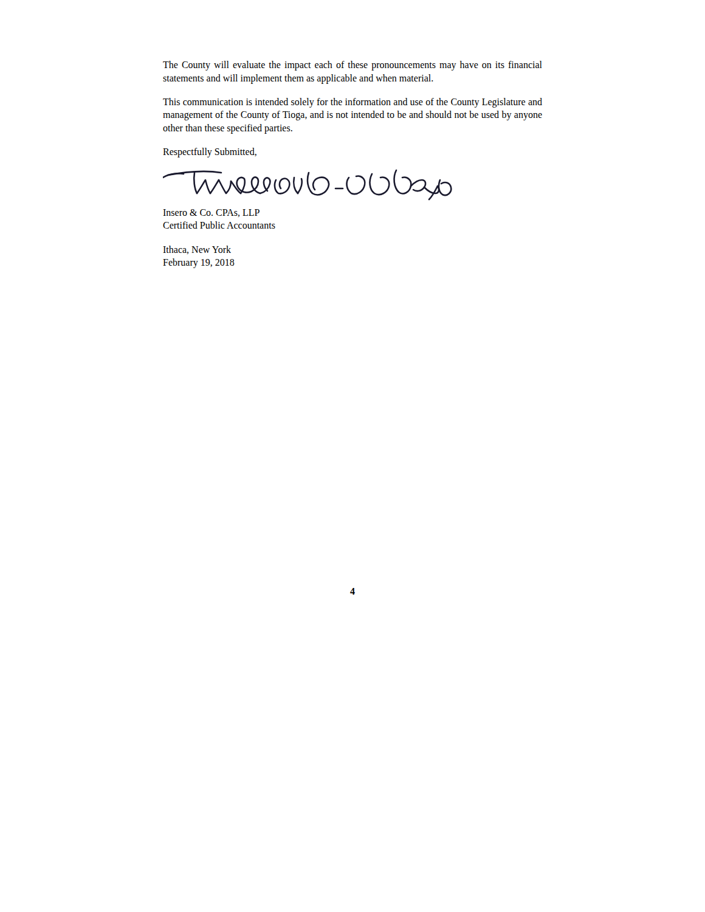The County will evaluate the impact each of these pronouncements may have on its financial statements and will implement them as applicable and when material.
This communication is intended solely for the information and use of the County Legislature and management of the County of Tioga, and is not intended to be and should not be used by anyone other than these specified parties.
Respectfully Submitted,
Insero & Co. CPAs, LLP
Certified Public Accountants
Ithaca, New York
February 19, 2018
4